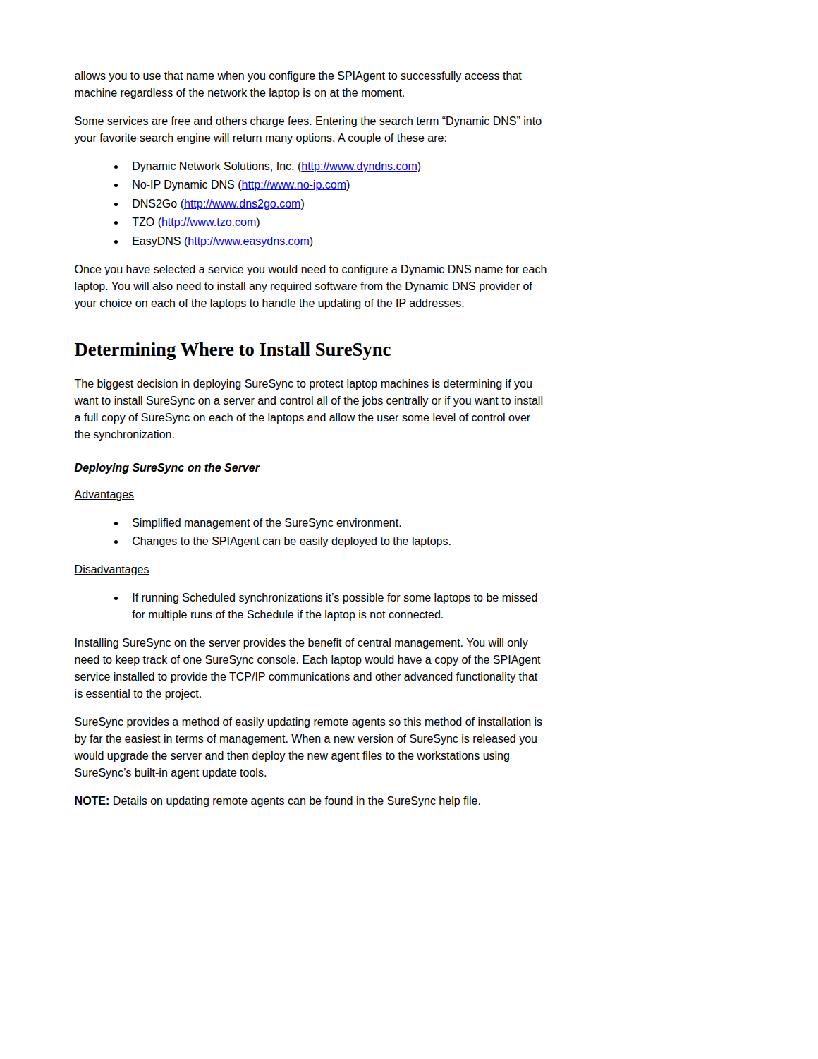allows you to use that name when you configure the SPIAgent to successfully access that machine regardless of the network the laptop is on at the moment.
Some services are free and others charge fees. Entering the search term “Dynamic DNS” into your favorite search engine will return many options. A couple of these are:
Dynamic Network Solutions, Inc. (http://www.dyndns.com)
No-IP Dynamic DNS (http://www.no-ip.com)
DNS2Go (http://www.dns2go.com)
TZO (http://www.tzo.com)
EasyDNS (http://www.easydns.com)
Once you have selected a service you would need to configure a Dynamic DNS name for each laptop. You will also need to install any required software from the Dynamic DNS provider of your choice on each of the laptops to handle the updating of the IP addresses.
Determining Where to Install SureSync
The biggest decision in deploying SureSync to protect laptop machines is determining if you want to install SureSync on a server and control all of the jobs centrally or if you want to install a full copy of SureSync on each of the laptops and allow the user some level of control over the synchronization.
Deploying SureSync on the Server
Advantages
Simplified management of the SureSync environment.
Changes to the SPIAgent can be easily deployed to the laptops.
Disadvantages
If running Scheduled synchronizations it’s possible for some laptops to be missed for multiple runs of the Schedule if the laptop is not connected.
Installing SureSync on the server provides the benefit of central management. You will only need to keep track of one SureSync console. Each laptop would have a copy of the SPIAgent service installed to provide the TCP/IP communications and other advanced functionality that is essential to the project.
SureSync provides a method of easily updating remote agents so this method of installation is by far the easiest in terms of management. When a new version of SureSync is released you would upgrade the server and then deploy the new agent files to the workstations using SureSync’s built-in agent update tools.
NOTE: Details on updating remote agents can be found in the SureSync help file.